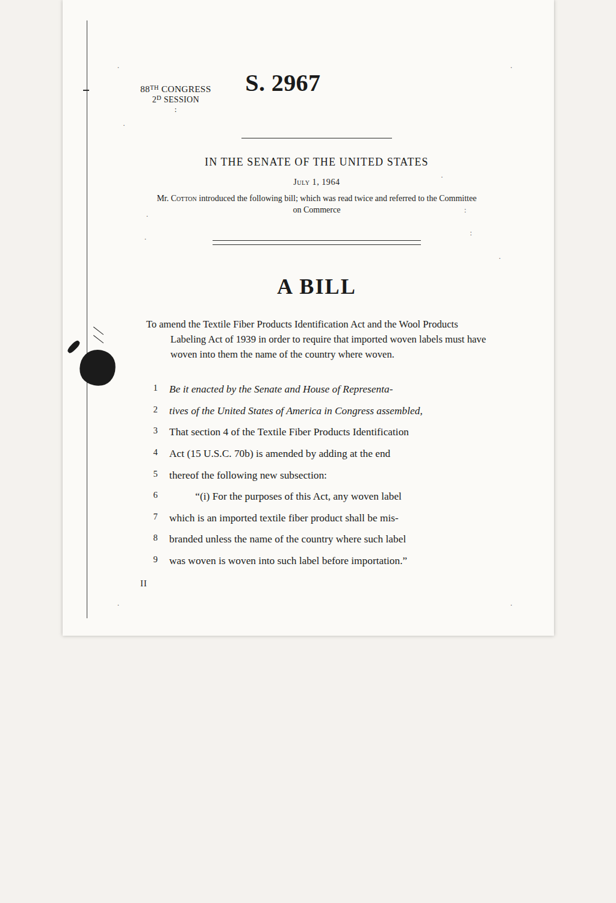. . . . .
88TH CONGRESS 2D SESSION : S. 2967
IN THE SENATE OF THE UNITED STATES
July 1, 1964
Mr. Cotton introduced the following bill; which was read twice and referred to the Committee on Commerce
. . : : . . . . . .
A BILL
To amend the Textile Fiber Products Identification Act and the Wool Products Labeling Act of 1939 in order to require that imported woven labels must have woven into them the name of the country where woven.
Be it enacted by the Senate and House of Representa-
tives of the United States of America in Congress assembled,
That section 4 of the Textile Fiber Products Identification
Act (15 U.S.C. 70b) is amended by adding at the end
thereof the following new subsection:
“(i) For the purposes of this Act, any woven label
which is an imported textile fiber product shall be mis-
branded unless the name of the country where such label
was woven is woven into such label before importation.”
II